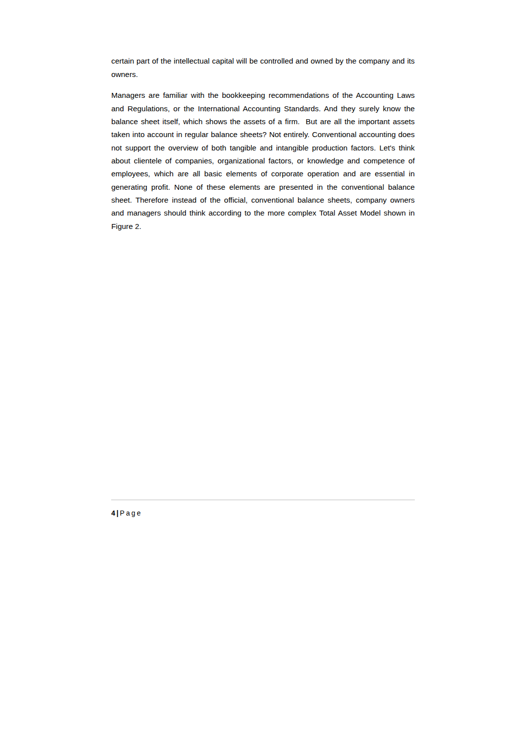certain part of the intellectual capital will be controlled and owned by the company and its owners.
Managers are familiar with the bookkeeping recommendations of the Accounting Laws and Regulations, or the International Accounting Standards. And they surely know the balance sheet itself, which shows the assets of a firm. But are all the important assets taken into account in regular balance sheets? Not entirely. Conventional accounting does not support the overview of both tangible and intangible production factors. Let's think about clientele of companies, organizational factors, or knowledge and competence of employees, which are all basic elements of corporate operation and are essential in generating profit. None of these elements are presented in the conventional balance sheet. Therefore instead of the official, conventional balance sheets, company owners and managers should think according to the more complex Total Asset Model shown in Figure 2.
4|Page